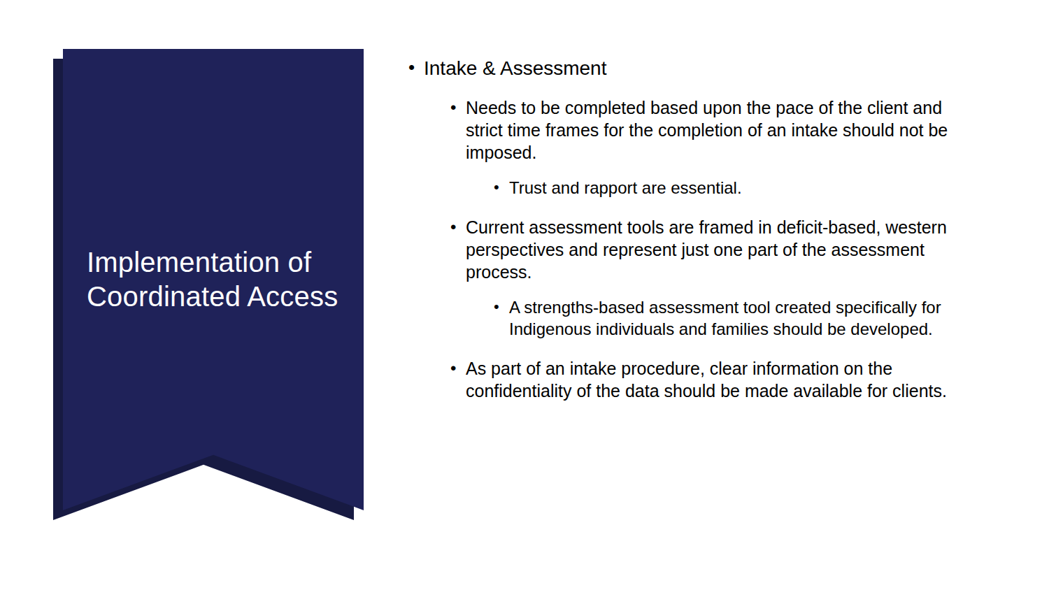Implementation of Coordinated Access
Intake & Assessment
Needs to be completed based upon the pace of the client and strict time frames for the completion of an intake should not be imposed.
Trust and rapport are essential.
Current assessment tools are framed in deficit-based, western perspectives and represent just one part of the assessment process.
A strengths-based assessment tool created specifically for Indigenous individuals and families should be developed.
As part of an intake procedure, clear information on the confidentiality of the data should be made available for clients.